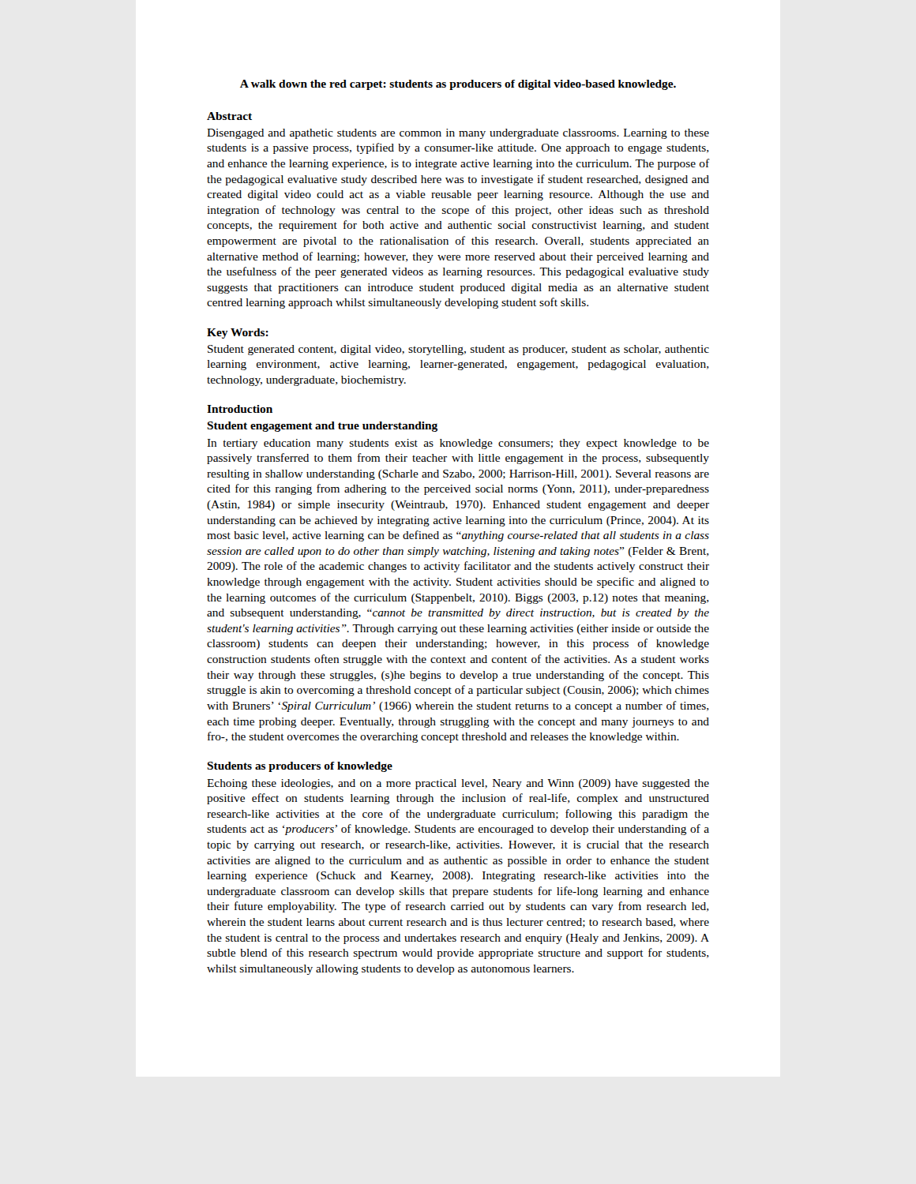A walk down the red carpet: students as producers of digital video-based knowledge.
Abstract
Disengaged and apathetic students are common in many undergraduate classrooms. Learning to these students is a passive process, typified by a consumer-like attitude. One approach to engage students, and enhance the learning experience, is to integrate active learning into the curriculum. The purpose of the pedagogical evaluative study described here was to investigate if student researched, designed and created digital video could act as a viable reusable peer learning resource. Although the use and integration of technology was central to the scope of this project, other ideas such as threshold concepts, the requirement for both active and authentic social constructivist learning, and student empowerment are pivotal to the rationalisation of this research. Overall, students appreciated an alternative method of learning; however, they were more reserved about their perceived learning and the usefulness of the peer generated videos as learning resources. This pedagogical evaluative study suggests that practitioners can introduce student produced digital media as an alternative student centred learning approach whilst simultaneously developing student soft skills.
Key Words:
Student generated content, digital video, storytelling, student as producer, student as scholar, authentic learning environment, active learning, learner-generated, engagement, pedagogical evaluation, technology, undergraduate, biochemistry.
Introduction
Student engagement and true understanding
In tertiary education many students exist as knowledge consumers; they expect knowledge to be passively transferred to them from their teacher with little engagement in the process, subsequently resulting in shallow understanding (Scharle and Szabo, 2000; Harrison-Hill, 2001). Several reasons are cited for this ranging from adhering to the perceived social norms (Yonn, 2011), under-preparedness (Astin, 1984) or simple insecurity (Weintraub, 1970). Enhanced student engagement and deeper understanding can be achieved by integrating active learning into the curriculum (Prince, 2004). At its most basic level, active learning can be defined as “anything course-related that all students in a class session are called upon to do other than simply watching, listening and taking notes” (Felder & Brent, 2009). The role of the academic changes to activity facilitator and the students actively construct their knowledge through engagement with the activity. Student activities should be specific and aligned to the learning outcomes of the curriculum (Stappenbelt, 2010). Biggs (2003, p.12) notes that meaning, and subsequent understanding, “cannot be transmitted by direct instruction, but is created by the student's learning activities”. Through carrying out these learning activities (either inside or outside the classroom) students can deepen their understanding; however, in this process of knowledge construction students often struggle with the context and content of the activities. As a student works their way through these struggles, (s)he begins to develop a true understanding of the concept. This struggle is akin to overcoming a threshold concept of a particular subject (Cousin, 2006); which chimes with Bruners’ ‘Spiral Curriculum’ (1966) wherein the student returns to a concept a number of times, each time probing deeper. Eventually, through struggling with the concept and many journeys to and fro-, the student overcomes the overarching concept threshold and releases the knowledge within.
Students as producers of knowledge
Echoing these ideologies, and on a more practical level, Neary and Winn (2009) have suggested the positive effect on students learning through the inclusion of real-life, complex and unstructured research-like activities at the core of the undergraduate curriculum; following this paradigm the students act as ‘producers’ of knowledge. Students are encouraged to develop their understanding of a topic by carrying out research, or research-like, activities. However, it is crucial that the research activities are aligned to the curriculum and as authentic as possible in order to enhance the student learning experience (Schuck and Kearney, 2008). Integrating research-like activities into the undergraduate classroom can develop skills that prepare students for life-long learning and enhance their future employability. The type of research carried out by students can vary from research led, wherein the student learns about current research and is thus lecturer centred; to research based, where the student is central to the process and undertakes research and enquiry (Healy and Jenkins, 2009). A subtle blend of this research spectrum would provide appropriate structure and support for students, whilst simultaneously allowing students to develop as autonomous learners.